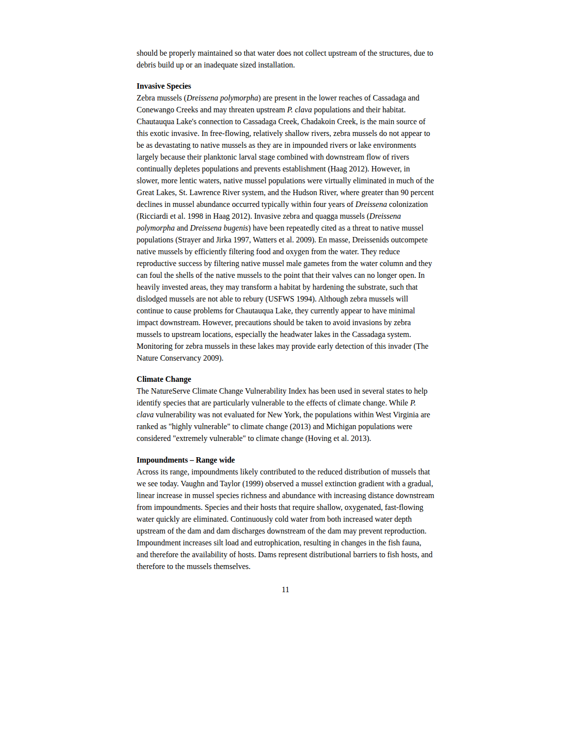should be properly maintained so that water does not collect upstream of the structures, due to debris build up or an inadequate sized installation.
Invasive Species
Zebra mussels (Dreissena polymorpha) are present in the lower reaches of Cassadaga and Conewango Creeks and may threaten upstream P. clava populations and their habitat. Chautauqua Lake's connection to Cassadaga Creek, Chadakoin Creek, is the main source of this exotic invasive. In free-flowing, relatively shallow rivers, zebra mussels do not appear to be as devastating to native mussels as they are in impounded rivers or lake environments largely because their planktonic larval stage combined with downstream flow of rivers continually depletes populations and prevents establishment (Haag 2012). However, in slower, more lentic waters, native mussel populations were virtually eliminated in much of the Great Lakes, St. Lawrence River system, and the Hudson River, where greater than 90 percent declines in mussel abundance occurred typically within four years of Dreissena colonization (Ricciardi et al. 1998 in Haag 2012). Invasive zebra and quagga mussels (Dreissena polymorpha and Dreissena bugenis) have been repeatedly cited as a threat to native mussel populations (Strayer and Jirka 1997, Watters et al. 2009). En masse, Dreissenids outcompete native mussels by efficiently filtering food and oxygen from the water. They reduce reproductive success by filtering native mussel male gametes from the water column and they can foul the shells of the native mussels to the point that their valves can no longer open. In heavily invested areas, they may transform a habitat by hardening the substrate, such that dislodged mussels are not able to rebury (USFWS 1994). Although zebra mussels will continue to cause problems for Chautauqua Lake, they currently appear to have minimal impact downstream. However, precautions should be taken to avoid invasions by zebra mussels to upstream locations, especially the headwater lakes in the Cassadaga system. Monitoring for zebra mussels in these lakes may provide early detection of this invader (The Nature Conservancy 2009).
Climate Change
The NatureServe Climate Change Vulnerability Index has been used in several states to help identify species that are particularly vulnerable to the effects of climate change. While P. clava vulnerability was not evaluated for New York, the populations within West Virginia are ranked as "highly vulnerable" to climate change (2013) and Michigan populations were considered "extremely vulnerable" to climate change (Hoving et al. 2013).
Impoundments – Range wide
Across its range, impoundments likely contributed to the reduced distribution of mussels that we see today. Vaughn and Taylor (1999) observed a mussel extinction gradient with a gradual, linear increase in mussel species richness and abundance with increasing distance downstream from impoundments. Species and their hosts that require shallow, oxygenated, fast-flowing water quickly are eliminated. Continuously cold water from both increased water depth upstream of the dam and dam discharges downstream of the dam may prevent reproduction. Impoundment increases silt load and eutrophication, resulting in changes in the fish fauna, and therefore the availability of hosts. Dams represent distributional barriers to fish hosts, and therefore to the mussels themselves.
11